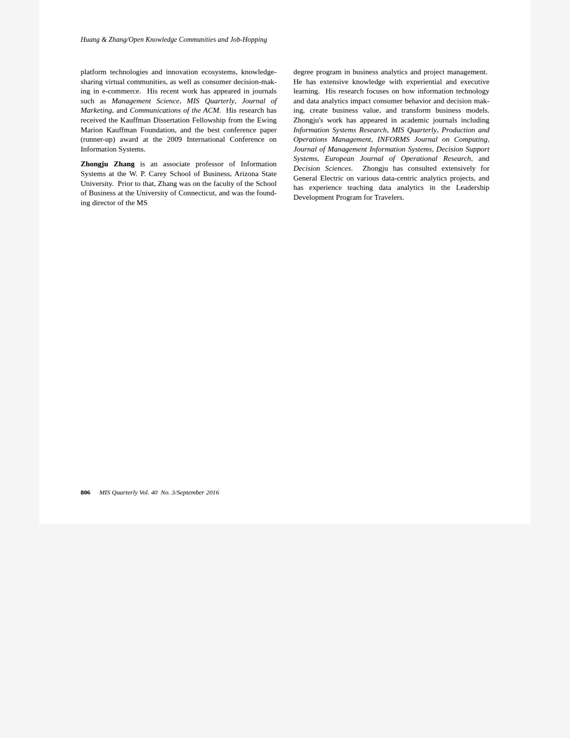Huang & Zhang/Open Knowledge Communities and Job-Hopping
platform technologies and innovation ecosystems, knowledge-sharing virtual communities, as well as consumer decision-making in e-commerce. His recent work has appeared in journals such as Management Science, MIS Quarterly, Journal of Marketing, and Communications of the ACM. His research has received the Kauffman Dissertation Fellowship from the Ewing Marion Kauffman Foundation, and the best conference paper (runner-up) award at the 2009 International Conference on Information Systems.
Zhongju Zhang is an associate professor of Information Systems at the W. P. Carey School of Business, Arizona State University. Prior to that, Zhang was on the faculty of the School of Business at the University of Connecticut, and was the founding director of the MS
degree program in business analytics and project management. He has extensive knowledge with experiential and executive learning. His research focuses on how information technology and data analytics impact consumer behavior and decision making, create business value, and transform business models. Zhongju's work has appeared in academic journals including Information Systems Research, MIS Quarterly, Production and Operations Management, INFORMS Journal on Computing, Journal of Management Information Systems, Decision Support Systems, European Journal of Operational Research, and Decision Sciences. Zhongju has consulted extensively for General Electric on various data-centric analytics projects, and has experience teaching data analytics in the Leadership Development Program for Travelers.
806 MIS Quarterly Vol. 40 No. 3/September 2016